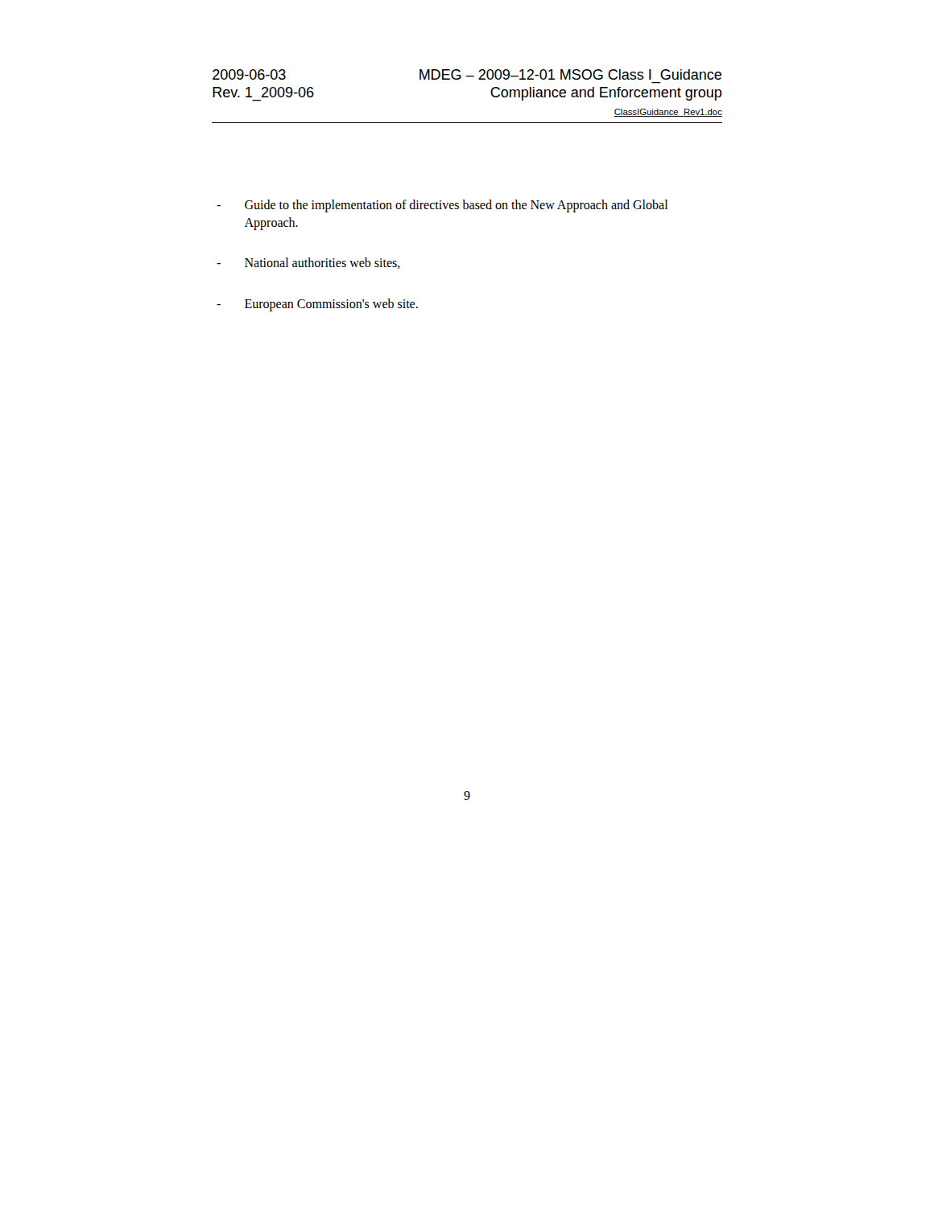2009-06-03
Rev. 1_2009-06
MDEG – 2009–12-01 MSOG Class I_Guidance
Compliance and Enforcement group
ClassIGuidance_Rev1.doc
Guide to the implementation of directives based on the New Approach and Global Approach.
National authorities web sites,
European Commission's web site.
9